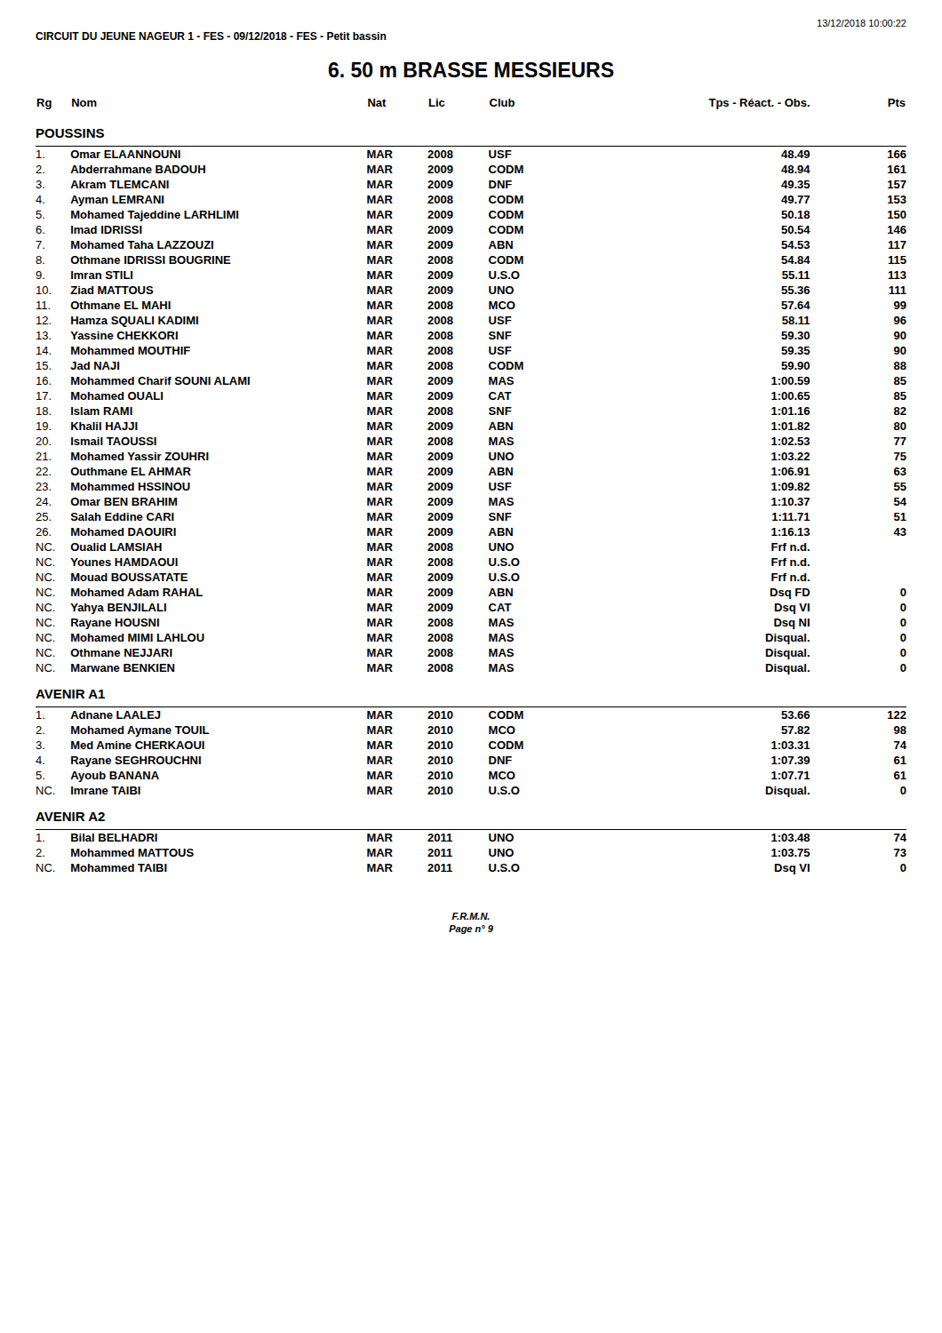13/12/2018 10:00:22
CIRCUIT DU JEUNE NAGEUR 1 - FES - 09/12/2018 - FES - Petit bassin
6. 50 m BRASSE MESSIEURS
| Rg | Nom | Nat | Lic | Club | Tps - Réact. - Obs. | Pts |
| --- | --- | --- | --- | --- | --- | --- |
| POUSSINS |
| 1. | Omar ELAANNOUNI | MAR | 2008 | USF | 48.49 | 166 |
| 2. | Abderrahmane BADOUH | MAR | 2009 | CODM | 48.94 | 161 |
| 3. | Akram TLEMCANI | MAR | 2009 | DNF | 49.35 | 157 |
| 4. | Ayman LEMRANI | MAR | 2008 | CODM | 49.77 | 153 |
| 5. | Mohamed Tajeddine LARHLIMI | MAR | 2009 | CODM | 50.18 | 150 |
| 6. | Imad IDRISSI | MAR | 2009 | CODM | 50.54 | 146 |
| 7. | Mohamed Taha LAZZOUZI | MAR | 2009 | ABN | 54.53 | 117 |
| 8. | Othmane IDRISSI BOUGRINE | MAR | 2008 | CODM | 54.84 | 115 |
| 9. | Imran STILI | MAR | 2009 | U.S.O | 55.11 | 113 |
| 10. | Ziad MATTOUS | MAR | 2009 | UNO | 55.36 | 111 |
| 11. | Othmane EL MAHI | MAR | 2008 | MCO | 57.64 | 99 |
| 12. | Hamza SQUALI KADIMI | MAR | 2008 | USF | 58.11 | 96 |
| 13. | Yassine CHEKKORI | MAR | 2008 | SNF | 59.30 | 90 |
| 14. | Mohammed MOUTHIF | MAR | 2008 | USF | 59.35 | 90 |
| 15. | Jad NAJI | MAR | 2008 | CODM | 59.90 | 88 |
| 16. | Mohammed Charif SOUNI ALAMI | MAR | 2009 | MAS | 1:00.59 | 85 |
| 17. | Mohamed OUALI | MAR | 2009 | CAT | 1:00.65 | 85 |
| 18. | Islam RAMI | MAR | 2008 | SNF | 1:01.16 | 82 |
| 19. | Khalil HAJJI | MAR | 2009 | ABN | 1:01.82 | 80 |
| 20. | Ismail TAOUSSI | MAR | 2008 | MAS | 1:02.53 | 77 |
| 21. | Mohamed Yassir ZOUHRI | MAR | 2009 | UNO | 1:03.22 | 75 |
| 22. | Outhmane EL AHMAR | MAR | 2009 | ABN | 1:06.91 | 63 |
| 23. | Mohammed HSSINOU | MAR | 2009 | USF | 1:09.82 | 55 |
| 24. | Omar BEN BRAHIM | MAR | 2009 | MAS | 1:10.37 | 54 |
| 25. | Salah Eddine CARI | MAR | 2009 | SNF | 1:11.71 | 51 |
| 26. | Mohamed DAOUIRI | MAR | 2009 | ABN | 1:16.13 | 43 |
| NC. | Oualid LAMSIAH | MAR | 2008 | UNO | Frf n.d. | |
| NC. | Younes HAMDAOUI | MAR | 2008 | U.S.O | Frf n.d. | |
| NC. | Mouad BOUSSATATE | MAR | 2009 | U.S.O | Frf n.d. | |
| NC. | Mohamed Adam RAHAL | MAR | 2009 | ABN | Dsq FD | 0 |
| NC. | Yahya BENJILALI | MAR | 2009 | CAT | Dsq VI | 0 |
| NC. | Rayane HOUSNI | MAR | 2008 | MAS | Dsq NI | 0 |
| NC. | Mohamed MIMI LAHLOU | MAR | 2008 | MAS | Disqual. | 0 |
| NC. | Othmane NEJJARI | MAR | 2008 | MAS | Disqual. | 0 |
| NC. | Marwane BENKIEN | MAR | 2008 | MAS | Disqual. | 0 |
| AVENIR A1 |
| 1. | Adnane LAALEJ | MAR | 2010 | CODM | 53.66 | 122 |
| 2. | Mohamed Aymane TOUIL | MAR | 2010 | MCO | 57.82 | 98 |
| 3. | Med Amine CHERKAOUI | MAR | 2010 | CODM | 1:03.31 | 74 |
| 4. | Rayane SEGHROUCHNI | MAR | 2010 | DNF | 1:07.39 | 61 |
| 5. | Ayoub BANANA | MAR | 2010 | MCO | 1:07.71 | 61 |
| NC. | Imrane TAIBI | MAR | 2010 | U.S.O | Disqual. | 0 |
| AVENIR A2 |
| 1. | Bilal BELHADRI | MAR | 2011 | UNO | 1:03.48 | 74 |
| 2. | Mohammed MATTOUS | MAR | 2011 | UNO | 1:03.75 | 73 |
| NC. | Mohammed TAIBI | MAR | 2011 | U.S.O | Dsq VI | 0 |
F.R.M.N.
Page n° 9